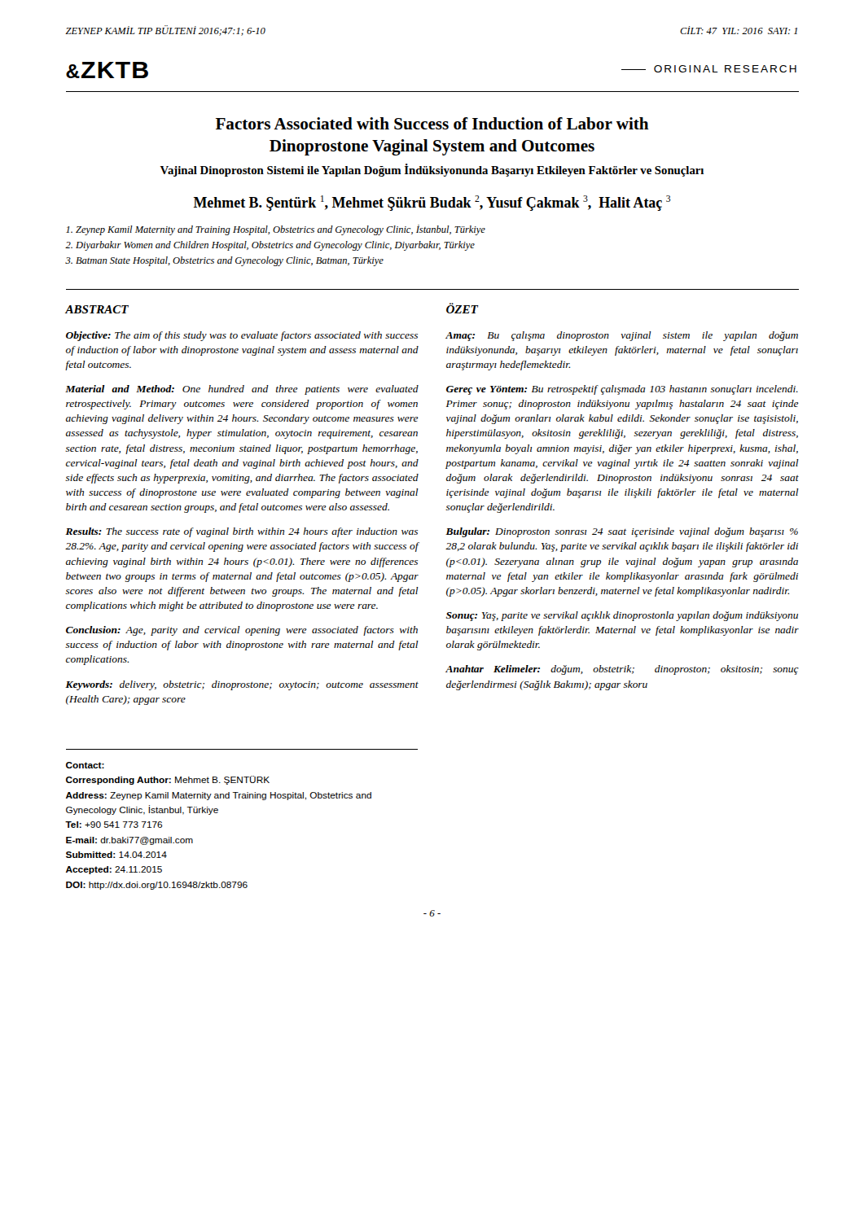ZEYNEP KAMİL TIP BÜLTENİ 2016;47:1; 6-10 CİLT: 47 YIL: 2016 SAYI: 1
&ZKTB
ORIGINAL RESEARCH
Factors Associated with Success of Induction of Labor with
Dinoprostone Vaginal System and Outcomes
Vajinal Dinoproston Sistemi ile Yapılan Doğum İndüksiyonunda Başarıyı Etkileyen Faktörler ve Sonuçları
Mehmet B. Şentürk 1, Mehmet Şükrü Budak 2, Yusuf Çakmak 3, Halit Ataç 3
1. Zeynep Kamil Maternity and Training Hospital, Obstetrics and Gynecology Clinic, İstanbul, Türkiye
2. Diyarbakır Women and Children Hospital, Obstetrics and Gynecology Clinic, Diyarbakır, Türkiye
3. Batman State Hospital, Obstetrics and Gynecology Clinic, Batman, Türkiye
ABSTRACT
Objective: The aim of this study was to evaluate factors associated with success of induction of labor with dinoprostone vaginal system and assess maternal and fetal outcomes.
Material and Method: One hundred and three patients were evaluated retrospectively. Primary outcomes were considered proportion of women achieving vaginal delivery within 24 hours. Secondary outcome measures were assessed as tachysystole, hyper stimulation, oxytocin requirement, cesarean section rate, fetal distress, meconium stained liquor, postpartum hemorrhage, cervical-vaginal tears, fetal death and vaginal birth achieved post hours, and side effects such as hyperprexia, vomiting, and diarrhea. The factors associated with success of dinoprostone use were evaluated comparing between vaginal birth and cesarean section groups, and fetal outcomes were also assessed.
Results: The success rate of vaginal birth within 24 hours after induction was 28.2%. Age, parity and cervical opening were associated factors with success of achieving vaginal birth within 24 hours (p<0.01). There were no differences between two groups in terms of maternal and fetal outcomes (p>0.05). Apgar scores also were not different between two groups. The maternal and fetal complications which might be attributed to dinoprostone use were rare.
Conclusion: Age, parity and cervical opening were associated factors with success of induction of labor with dinoprostone with rare maternal and fetal complications.
Keywords: delivery, obstetric; dinoprostone; oxytocin; outcome assessment (Health Care); apgar score
ÖZET
Amaç: Bu çalışma dinoproston vajinal sistem ile yapılan doğum indüksiyonunda, başarıyı etkileyen faktörleri, maternal ve fetal sonuçları araştırmayı hedeflemektedir.
Gereç ve Yöntem: Bu retrospektif çalışmada 103 hastanın sonuçları incelendi. Primer sonuç; dinoproston indüksiyonu yapılmış hastaların 24 saat içinde vajinal doğum oranları olarak kabul edildi. Sekonder sonuçlar ise taşisistoli, hiperstimülasyon, oksitosin gerekliliği, sezeryan gerekliliği, fetal distress, mekonyumla boyalı amnion mayisi, diğer yan etkiler hiperprexi, kusma, ishal, postpartum kanama, cervikal ve vaginal yırtık ile 24 saatten sonraki vajinal doğum olarak değerlendirildi. Dinoproston indüksiyonu sonrası 24 saat içerisinde vajinal doğum başarısı ile ilişkili faktörler ile fetal ve maternal sonuçlar değerlendirildi.
Bulgular: Dinoproston sonrası 24 saat içerisinde vajinal doğum başarısı % 28,2 olarak bulundu. Yaş, parite ve servikal açıklık başarı ile ilişkili faktörler idi (p<0.01). Sezeryana alınan grup ile vajinal doğum yapan grup arasında maternal ve fetal yan etkiler ile komplikasyonlar arasında fark görülmedi (p>0.05). Apgar skorları benzerdi, maternel ve fetal komplikasyonlar nadirdir.
Sonuç: Yaş, parite ve servikal açıklık dinoprostonla yapılan doğum indüksiyonu başarısını etkileyen faktörlerdir. Maternal ve fetal komplikasyonlar ise nadir olarak görülmektedir.
Anahtar Kelimeler: doğum, obstetrik; dinoproston; oksitosin; sonuç değerlendirmesi (Sağlık Bakımı); apgar skoru
Contact:
Corresponding Author: Mehmet B. ŞENTÜRK
Address: Zeynep Kamil Maternity and Training Hospital, Obstetrics and Gynecology Clinic, İstanbul, Türkiye
Tel: +90 541 773 7176
E-mail: dr.baki77@gmail.com
Submitted: 14.04.2014
Accepted: 24.11.2015
DOI: http://dx.doi.org/10.16948/zktb.08796
- 6 -